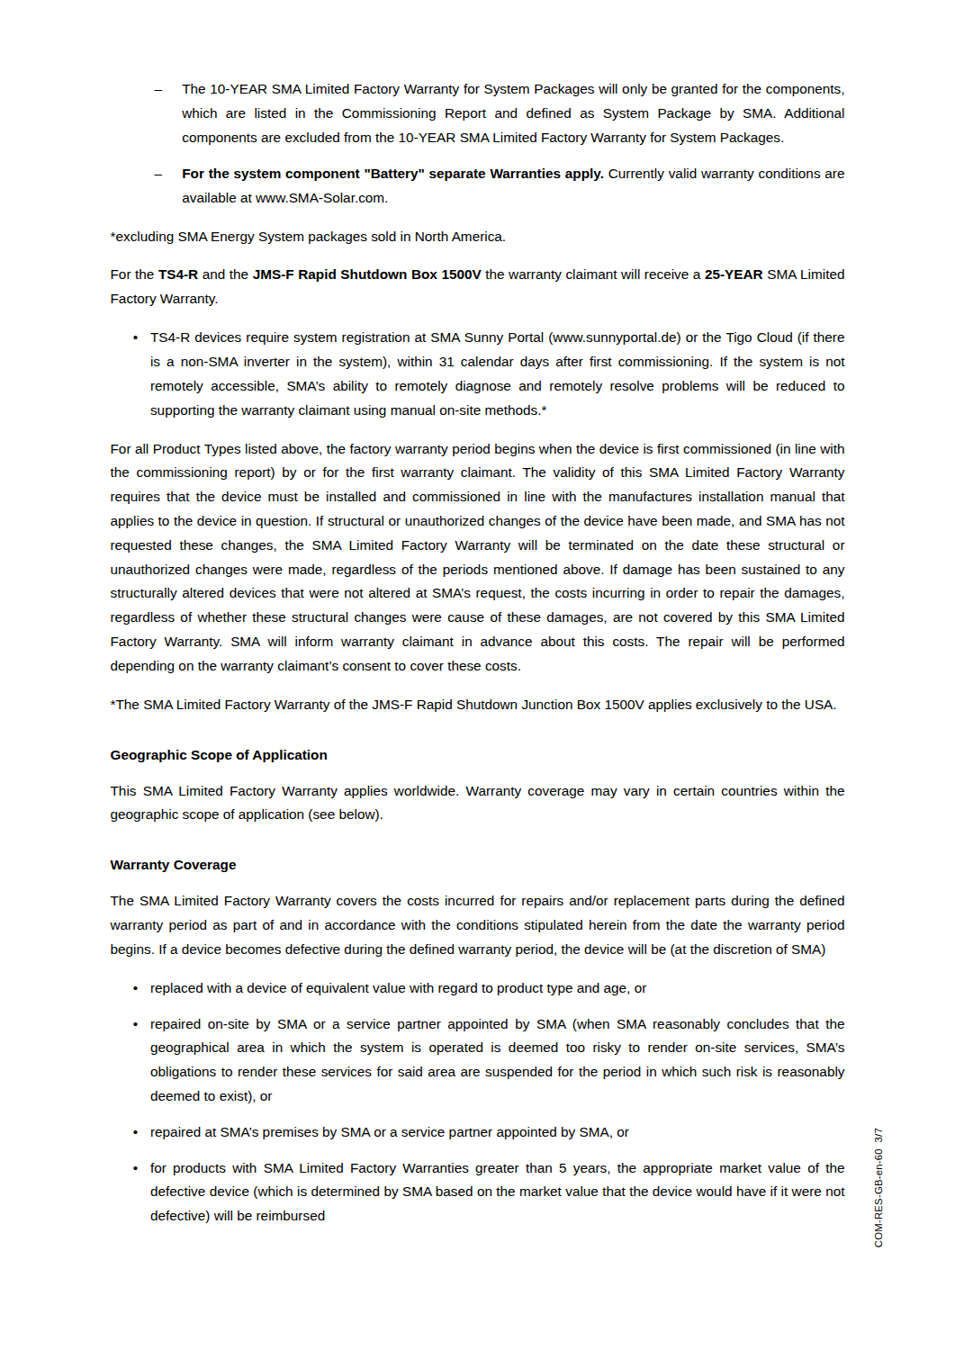The 10-YEAR SMA Limited Factory Warranty for System Packages will only be granted for the components, which are listed in the Commissioning Report and defined as System Package by SMA. Additional components are excluded from the 10-YEAR SMA Limited Factory Warranty for System Packages.
For the system component "Battery" separate Warranties apply. Currently valid warranty conditions are available at www.SMA-Solar.com.
*excluding SMA Energy System packages sold in North America.
For the TS4-R and the JMS-F Rapid Shutdown Box 1500V the warranty claimant will receive a 25-YEAR SMA Limited Factory Warranty.
TS4-R devices require system registration at SMA Sunny Portal (www.sunnyportal.de) or the Tigo Cloud (if there is a non-SMA inverter in the system), within 31 calendar days after first commissioning. If the system is not remotely accessible, SMA’s ability to remotely diagnose and remotely resolve problems will be reduced to supporting the warranty claimant using manual on-site methods.*
For all Product Types listed above, the factory warranty period begins when the device is first commissioned (in line with the commissioning report) by or for the first warranty claimant. The validity of this SMA Limited Factory Warranty requires that the device must be installed and commissioned in line with the manufactures installation manual that applies to the device in question. If structural or unauthorized changes of the device have been made, and SMA has not requested these changes, the SMA Limited Factory Warranty will be terminated on the date these structural or unauthorized changes were made, regardless of the periods mentioned above. If damage has been sustained to any structurally altered devices that were not altered at SMA’s request, the costs incurring in order to repair the damages, regardless of whether these structural changes were cause of these damages, are not covered by this SMA Limited Factory Warranty. SMA will inform warranty claimant in advance about this costs. The repair will be performed depending on the warranty claimant’s consent to cover these costs.
*The SMA Limited Factory Warranty of the JMS-F Rapid Shutdown Junction Box 1500V applies exclusively to the USA.
Geographic Scope of Application
This SMA Limited Factory Warranty applies worldwide. Warranty coverage may vary in certain countries within the geographic scope of application (see below).
Warranty Coverage
The SMA Limited Factory Warranty covers the costs incurred for repairs and/or replacement parts during the defined warranty period as part of and in accordance with the conditions stipulated herein from the date the warranty period begins. If a device becomes defective during the defined warranty period, the device will be (at the discretion of SMA)
replaced with a device of equivalent value with regard to product type and age, or
repaired on-site by SMA or a service partner appointed by SMA (when SMA reasonably concludes that the geographical area in which the system is operated is deemed too risky to render on-site services, SMA’s obligations to render these services for said area are suspended for the period in which such risk is reasonably deemed to exist), or
repaired at SMA’s premises by SMA or a service partner appointed by SMA, or
for products with SMA Limited Factory Warranties greater than 5 years, the appropriate market value of the defective device (which is determined by SMA based on the market value that the device would have if it were not defective) will be reimbursed
COM-RES-GB-en-60 3/7